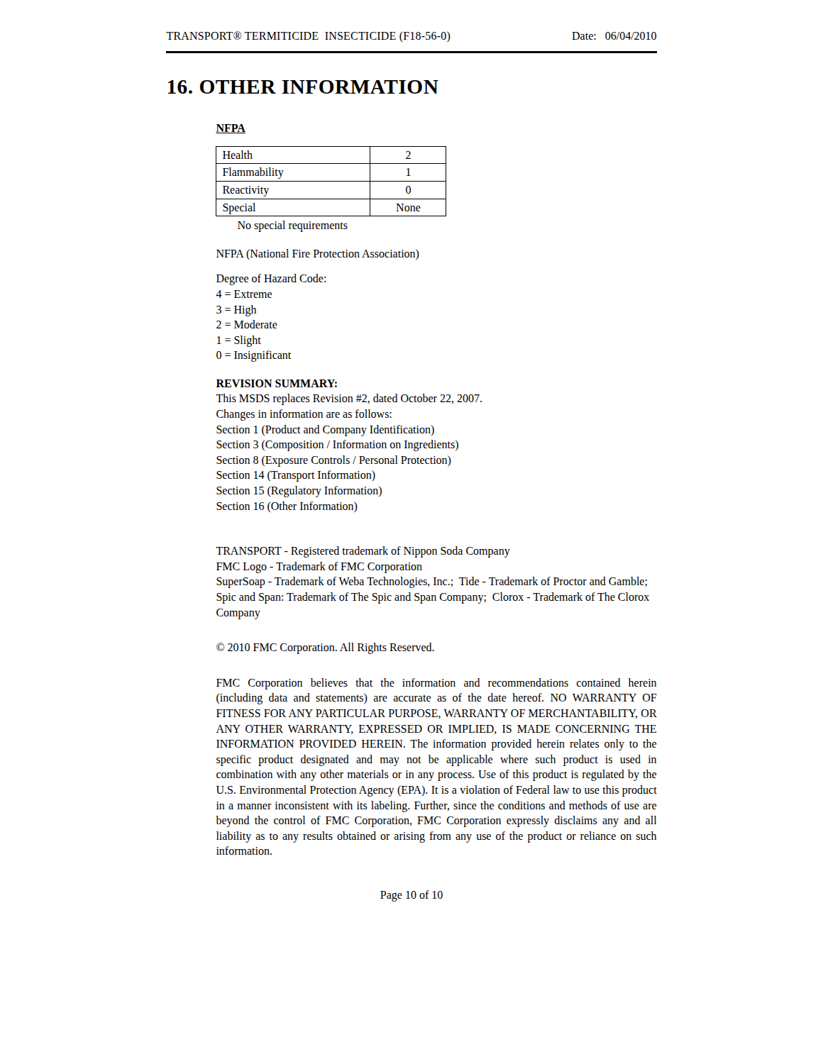TRANSPORT® TERMITICIDE INSECTICIDE (F18-56-0)
Date: 06/04/2010
16. OTHER INFORMATION
NFPA
| Health | 2 |
| Flammability | 1 |
| Reactivity | 0 |
| Special | None |
No special requirements
NFPA (National Fire Protection Association)
Degree of Hazard Code:
4 = Extreme
3 = High
2 = Moderate
1 = Slight
0 = Insignificant
REVISION SUMMARY:
This MSDS replaces Revision #2, dated October 22, 2007.
Changes in information are as follows:
Section 1 (Product and Company Identification)
Section 3 (Composition / Information on Ingredients)
Section 8 (Exposure Controls / Personal Protection)
Section 14 (Transport Information)
Section 15 (Regulatory Information)
Section 16 (Other Information)
TRANSPORT - Registered trademark of Nippon Soda Company
FMC Logo - Trademark of FMC Corporation
SuperSoap - Trademark of Weba Technologies, Inc.; Tide - Trademark of Proctor and Gamble; Spic and Span: Trademark of The Spic and Span Company; Clorox - Trademark of The Clorox Company
© 2010 FMC Corporation. All Rights Reserved.
FMC Corporation believes that the information and recommendations contained herein (including data and statements) are accurate as of the date hereof. NO WARRANTY OF FITNESS FOR ANY PARTICULAR PURPOSE, WARRANTY OF MERCHANTABILITY, OR ANY OTHER WARRANTY, EXPRESSED OR IMPLIED, IS MADE CONCERNING THE INFORMATION PROVIDED HEREIN. The information provided herein relates only to the specific product designated and may not be applicable where such product is used in combination with any other materials or in any process. Use of this product is regulated by the U.S. Environmental Protection Agency (EPA). It is a violation of Federal law to use this product in a manner inconsistent with its labeling. Further, since the conditions and methods of use are beyond the control of FMC Corporation, FMC Corporation expressly disclaims any and all liability as to any results obtained or arising from any use of the product or reliance on such information.
Page 10 of 10